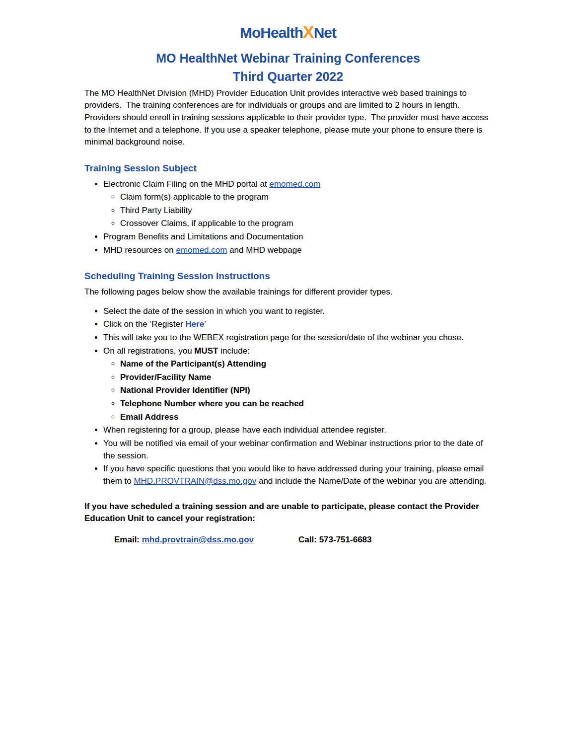Mo Health XNet
MO HealthNet Webinar Training Conferences Third Quarter 2022
The MO HealthNet Division (MHD) Provider Education Unit provides interactive web based trainings to providers. The training conferences are for individuals or groups and are limited to 2 hours in length. Providers should enroll in training sessions applicable to their provider type. The provider must have access to the Internet and a telephone. If you use a speaker telephone, please mute your phone to ensure there is minimal background noise.
Training Session Subject
Electronic Claim Filing on the MHD portal at emomed.com
Claim form(s) applicable to the program
Third Party Liability
Crossover Claims, if applicable to the program
Program Benefits and Limitations and Documentation
MHD resources on emomed.com and MHD webpage
Scheduling Training Session Instructions
The following pages below show the available trainings for different provider types.
Select the date of the session in which you want to register.
Click on the ‘Register Here’
This will take you to the WEBEX registration page for the session/date of the webinar you chose.
On all registrations, you MUST include:
Name of the Participant(s) Attending
Provider/Facility Name
National Provider Identifier (NPI)
Telephone Number where you can be reached
Email Address
When registering for a group, please have each individual attendee register.
You will be notified via email of your webinar confirmation and Webinar instructions prior to the date of the session.
If you have specific questions that you would like to have addressed during your training, please email them to MHD.PROVTRAIN@dss.mo.gov and include the Name/Date of the webinar you are attending.
If you have scheduled a training session and are unable to participate, please contact the Provider Education Unit to cancel your registration:
Email: mhd.provtrain@dss.mo.gov
Call: 573-751-6683